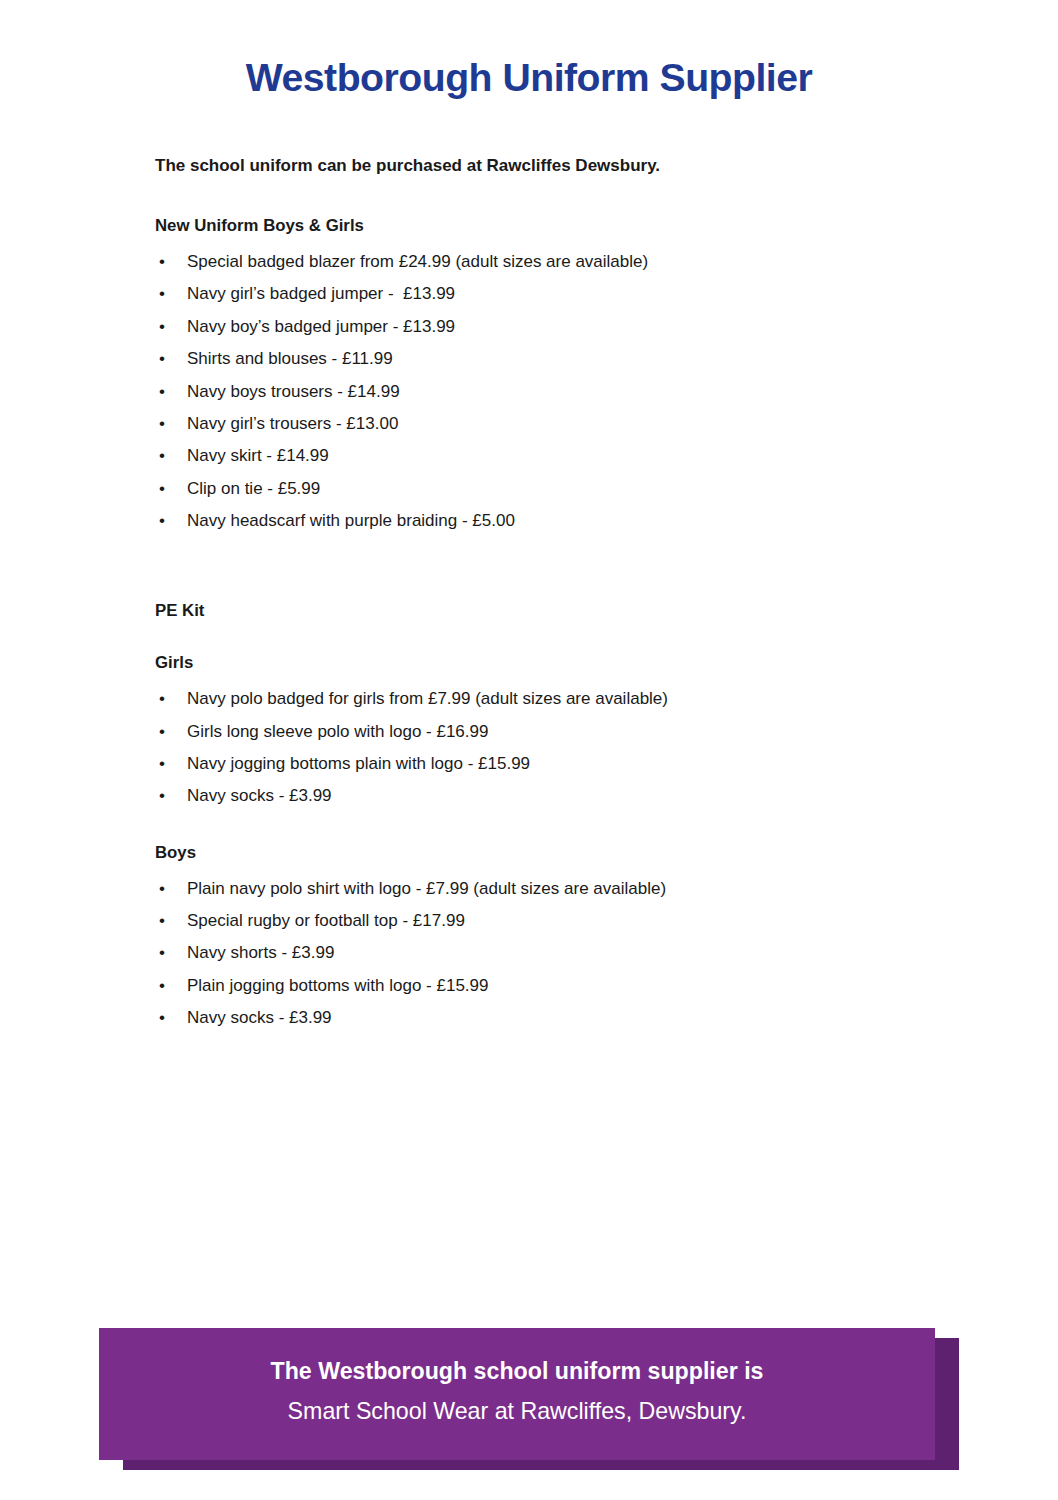Westborough Uniform Supplier
The school uniform can be purchased at Rawcliffes Dewsbury.
New Uniform Boys & Girls
Special badged blazer from £24.99 (adult sizes are available)
Navy girl’s badged jumper - £13.99
Navy boy’s badged jumper - £13.99
Shirts and blouses - £11.99
Navy boys trousers - £14.99
Navy girl’s trousers - £13.00
Navy skirt - £14.99
Clip on tie - £5.99
Navy headscarf with purple braiding - £5.00
PE Kit
Girls
Navy polo badged for girls from £7.99 (adult sizes are available)
Girls long sleeve polo with logo - £16.99
Navy jogging bottoms plain with logo - £15.99
Navy socks - £3.99
Boys
Plain navy polo shirt with logo - £7.99 (adult sizes are available)
Special rugby or football top - £17.99
Navy shorts - £3.99
Plain jogging bottoms with logo - £15.99
Navy socks - £3.99
The Westborough school uniform supplier is Smart School Wear at Rawcliffes, Dewsbury.